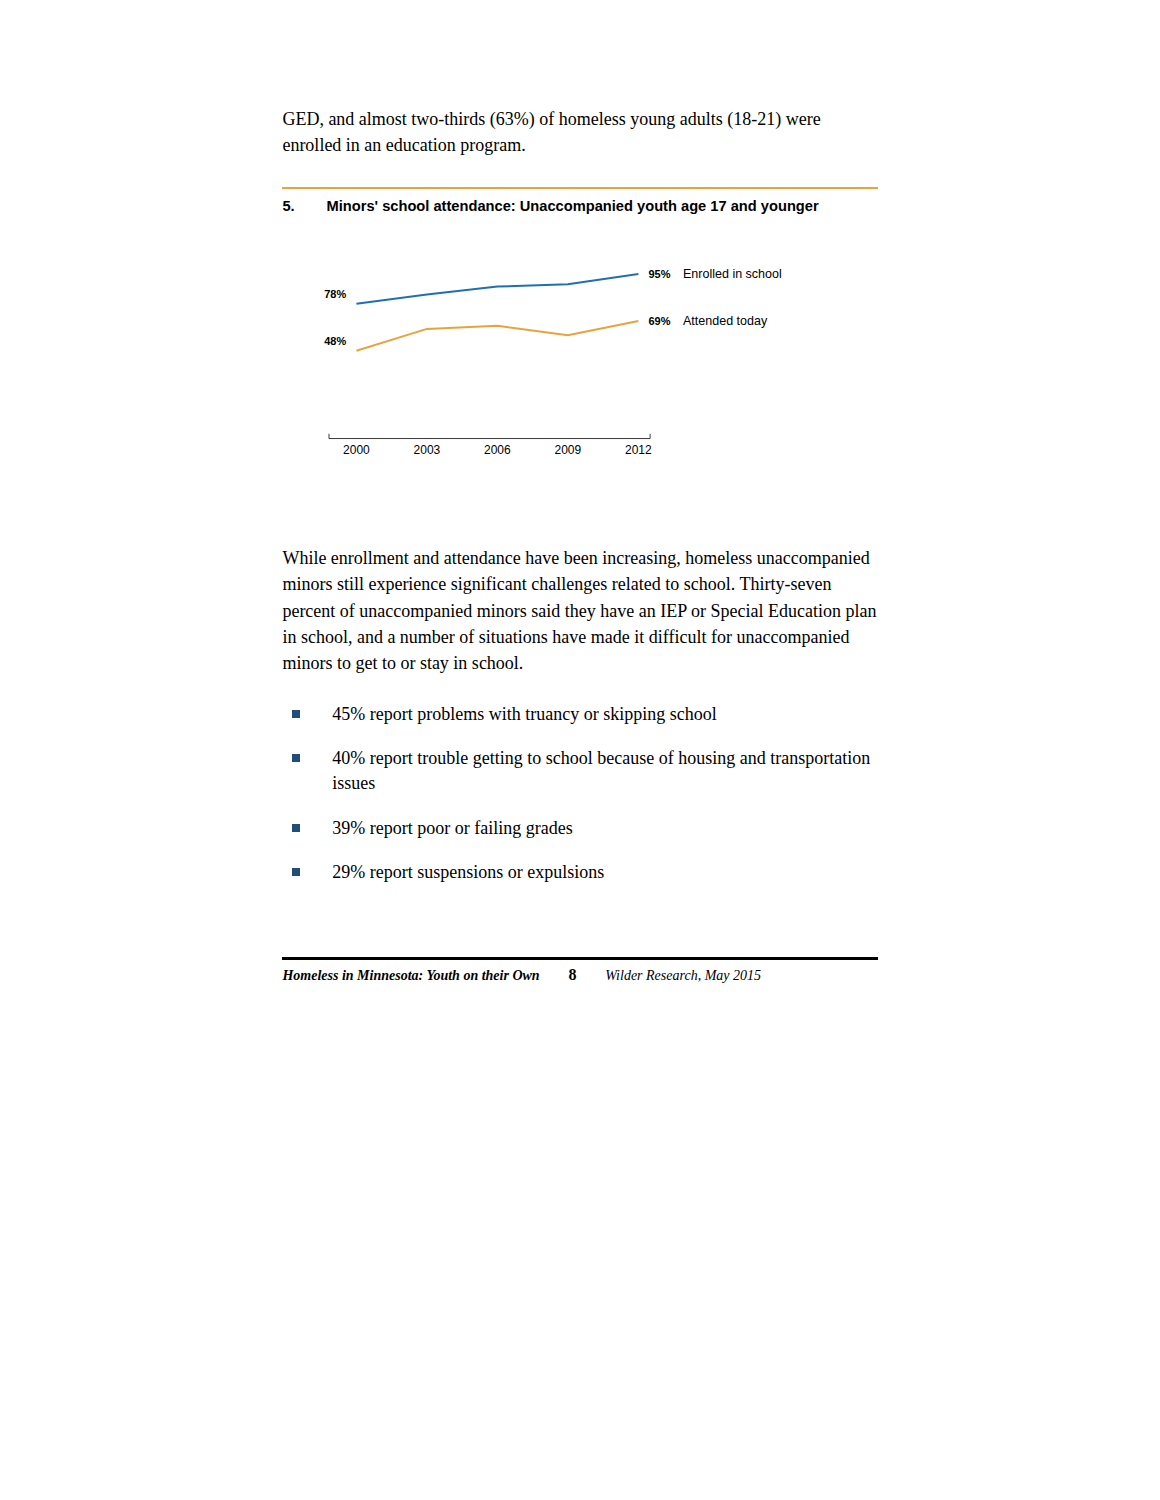GED, and almost two-thirds (63%) of homeless young adults (18-21) were enrolled in an education program.
5. Minors' school attendance: Unaccompanied youth age 17 and younger
78% 48% 95% Enrolled in school 69% Attended today 2000 2003 2006 2009 2012
While enrollment and attendance have been increasing, homeless unaccompanied minors still experience significant challenges related to school. Thirty-seven percent of unaccompanied minors said they have an IEP or Special Education plan in school, and a number of situations have made it difficult for unaccompanied minors to get to or stay in school.
45% report problems with truancy or skipping school
40% report trouble getting to school because of housing and transportation issues
39% report poor or failing grades
29% report suspensions or expulsions
Homeless in Minnesota: Youth on their Own 8 Wilder Research, May 2015